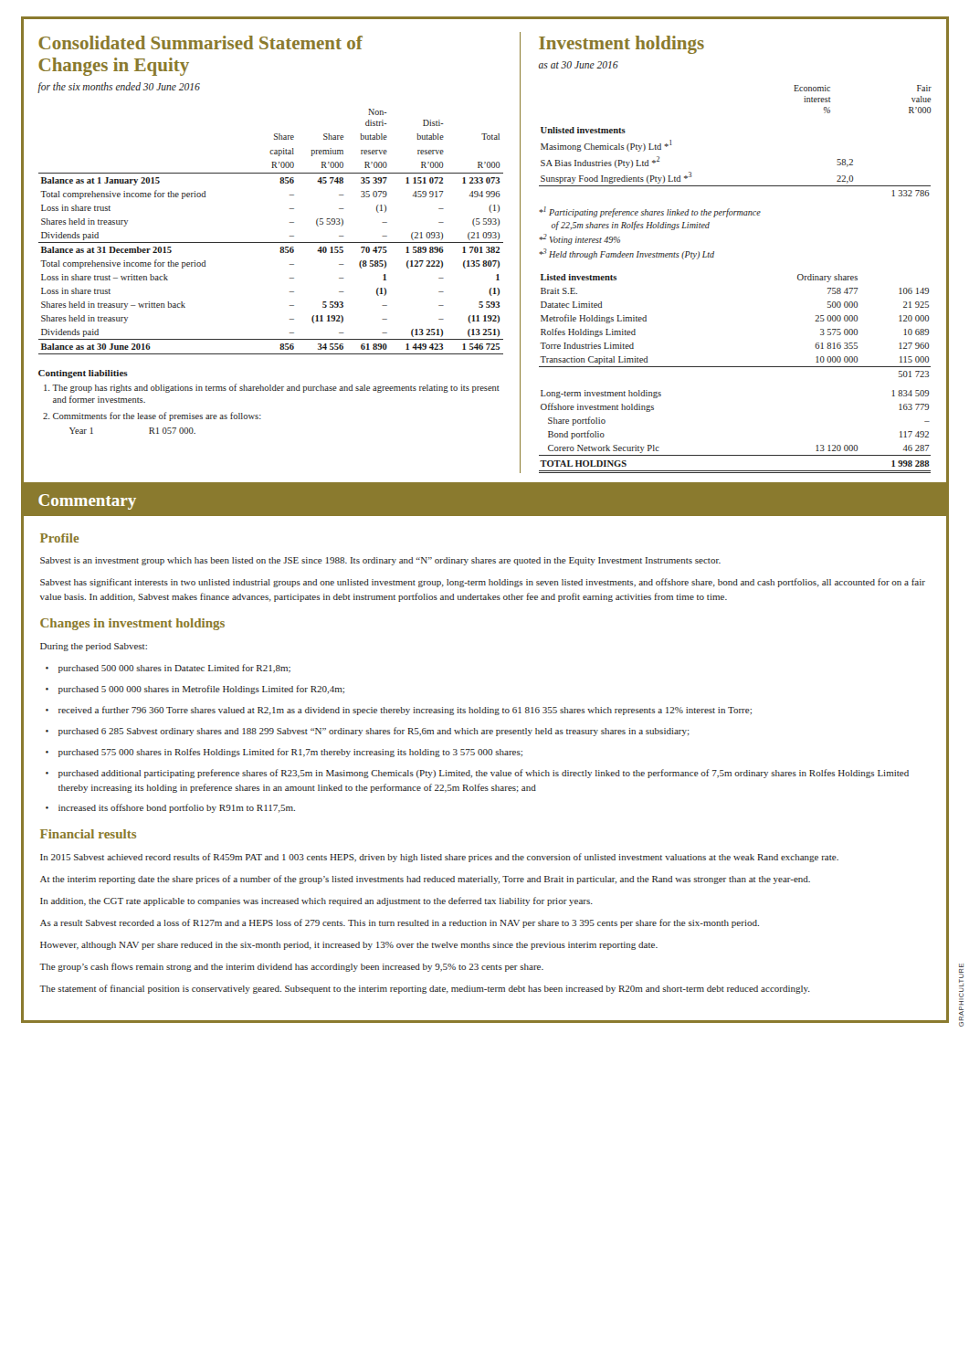Consolidated Summarised Statement of
Changes in Equity
for the six months ended 30 June 2016
| | | | Non- distri- | Disti- | |
| --- | --- | --- | --- | --- | --- |
| | Share | Share | butable | butable | Total |
| | capital | premium | reserve | reserve | |
| | R’000 | R’000 | R’000 | R’000 | R’000 |
| Balance as at 1 January 2015 | 856 | 45 748 | 35 397 | 1 151 072 | 1 233 073 |
| Total comprehensive income for the period | – | – | 35 079 | 459 917 | 494 996 |
| Loss in share trust | – | – | (1) | – | (1) |
| Shares held in treasury | – | (5 593) | – | – | (5 593) |
| Dividends paid | – | – | – | (21 093) | (21 093) |
| Balance as at 31 December 2015 | 856 | 40 155 | 70 475 | 1 589 896 | 1 701 382 |
| Total comprehensive income for the period | – | – | (8 585) | (127 222) | (135 807) |
| Loss in share trust – written back | – | – | 1 | – | 1 |
| Loss in share trust | – | – | (1) | – | (1) |
| Shares held in treasury – written back | – | 5 593 | – | – | 5 593 |
| Shares held in treasury | – | (11 192) | – | – | (11 192) |
| Dividends paid | – | – | – | (13 251) | (13 251) |
| Balance as at 30 June 2016 | 856 | 34 556 | 61 890 | 1 449 423 | 1 546 725 |
Contingent liabilities
The group has rights and obligations in terms of shareholder and purchase and sale agreements relating to its present and former investments.
Commitments for the lease of premises are as follows:
Year 1 R1 057 000.
Investment holdings
as at 30 June 2016
Economic
interest
%
Fair
value
R’000
| Unlisted investments | | |
| Masimong Chemicals (Pty) Ltd * 1 | | |
| SA Bias Industries (Pty) Ltd * 2 | 58,2 | |
| Sunspray Food Ingredients (Pty) Ltd * 3 | 22,0 | |
| | | 1 332 786 |
*1 Participating preference shares linked to the performance
of 22,5m shares in Rolfes Holdings Limited
*2 Voting interest 49%
*3 Held through Famdeen Investments (Pty) Ltd
| Listed investments | Ordinary shares | |
| Brait S.E. | 758 477 | 106 149 |
| Datatec Limited | 500 000 | 21 925 |
| Metrofile Holdings Limited | 25 000 000 | 120 000 |
| Rolfes Holdings Limited | 3 575 000 | 10 689 |
| Torre Industries Limited | 61 816 355 | 127 960 |
| Transaction Capital Limited | 10 000 000 | 115 000 |
| | | 501 723 |
| Long-term investment holdings | | 1 834 509 |
| Offshore investment holdings | | 163 779 |
| Share portfolio | | – |
| Bond portfolio | | 117 492 |
| Corero Network Security Plc | 13 120 000 | 46 287 |
| TOTAL HOLDINGS | | 1 998 288 |
Commentary
Profile
Sabvest is an investment group which has been listed on the JSE since 1988. Its ordinary and “N” ordinary shares are quoted in the Equity Investment Instruments sector.
Sabvest has significant interests in two unlisted industrial groups and one unlisted investment group, long-term holdings in seven listed investments, and offshore share, bond and cash portfolios, all accounted for on a fair value basis. In addition, Sabvest makes finance advances, participates in debt instrument portfolios and undertakes other fee and profit earning activities from time to time.
Changes in investment holdings
During the period Sabvest:
purchased 500 000 shares in Datatec Limited for R21,8m;
purchased 5 000 000 shares in Metrofile Holdings Limited for R20,4m;
received a further 796 360 Torre shares valued at R2,1m as a dividend in specie thereby increasing its holding to 61 816 355 shares which represents a 12% interest in Torre;
purchased 6 285 Sabvest ordinary shares and 188 299 Sabvest “N” ordinary shares for R5,6m and which are presently held as treasury shares in a subsidiary;
purchased 575 000 shares in Rolfes Holdings Limited for R1,7m thereby increasing its holding to 3 575 000 shares;
purchased additional participating preference shares of R23,5m in Masimong Chemicals (Pty) Limited, the value of which is directly linked to the performance of 7,5m ordinary shares in Rolfes Holdings Limited thereby increasing its holding in preference shares in an amount linked to the performance of 22,5m Rolfes shares; and
increased its offshore bond portfolio by R91m to R117,5m.
Financial results
In 2015 Sabvest achieved record results of R459m PAT and 1 003 cents HEPS, driven by high listed share prices and the conversion of unlisted investment valuations at the weak Rand exchange rate.
At the interim reporting date the share prices of a number of the group’s listed investments had reduced materially, Torre and Brait in particular, and the Rand was stronger than at the year-end.
In addition, the CGT rate applicable to companies was increased which required an adjustment to the deferred tax liability for prior years.
As a result Sabvest recorded a loss of R127m and a HEPS loss of 279 cents. This in turn resulted in a reduction in NAV per share to 3 395 cents per share for the six-month period.
However, although NAV per share reduced in the six-month period, it increased by 13% over the twelve months since the previous interim reporting date.
The group’s cash flows remain strong and the interim dividend has accordingly been increased by 9,5% to 23 cents per share.
The statement of financial position is conservatively geared. Subsequent to the interim reporting date, medium-term debt has been increased by R20m and short-term debt reduced accordingly.
GRAPHICULTURE